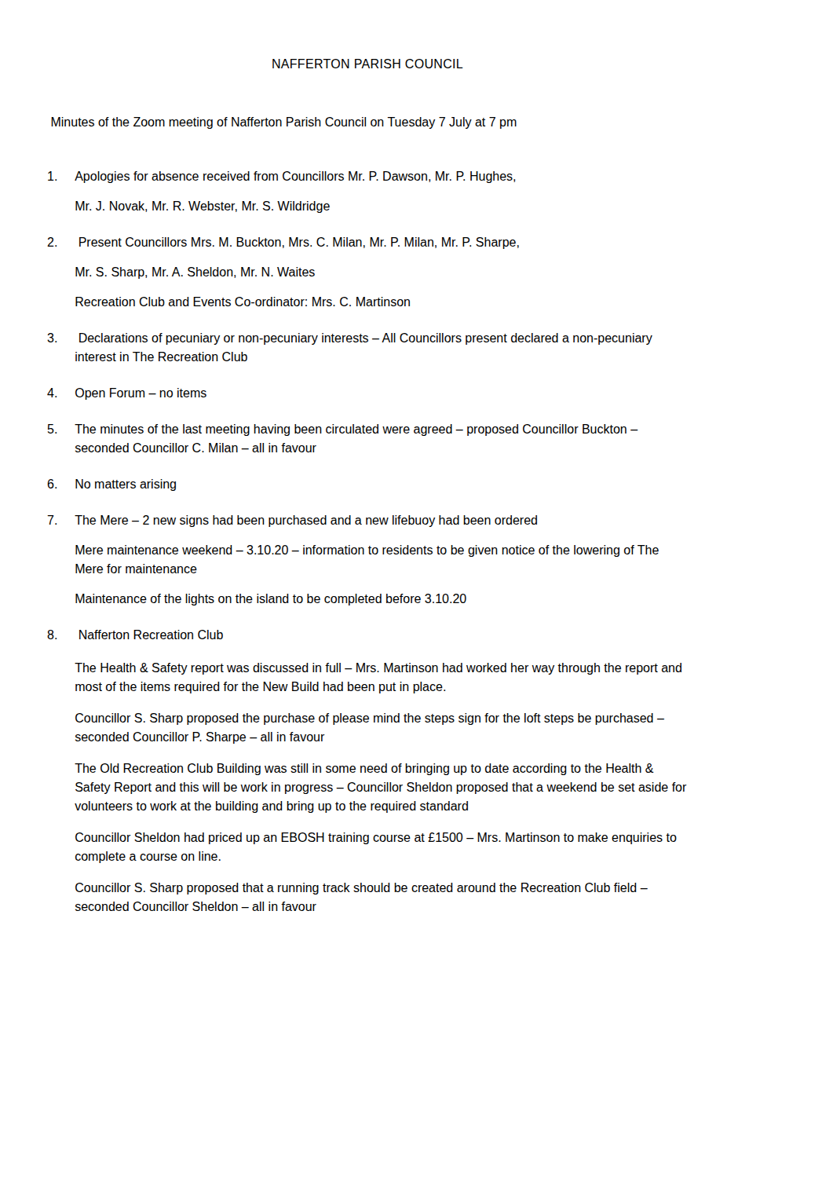NAFFERTON PARISH COUNCIL
Minutes of the Zoom meeting of Nafferton Parish Council on Tuesday 7 July at 7 pm
Apologies for absence received from Councillors Mr. P. Dawson, Mr. P. Hughes,
Mr. J. Novak, Mr. R. Webster, Mr. S. Wildridge
Present Councillors Mrs. M. Buckton, Mrs. C. Milan, Mr. P. Milan, Mr. P. Sharpe,
Mr. S. Sharp, Mr. A. Sheldon, Mr. N. Waites
Recreation Club and Events Co-ordinator: Mrs. C. Martinson
Declarations of pecuniary or non-pecuniary interests – All Councillors present declared a non-pecuniary interest in The Recreation Club
Open Forum – no items
The minutes of the last meeting having been circulated were agreed – proposed Councillor Buckton – seconded Councillor C. Milan – all in favour
No matters arising
The Mere – 2 new signs had been purchased and a new lifebuoy had been ordered
Mere maintenance weekend – 3.10.20 – information to residents to be given notice of the lowering of The Mere for maintenance
Maintenance of the lights on the island to be completed before 3.10.20
Nafferton Recreation Club
The Health & Safety report was discussed in full – Mrs. Martinson had worked her way through the report and most of the items required for the New Build had been put in place.
Councillor S. Sharp proposed the purchase of please mind the steps sign for the loft steps be purchased – seconded Councillor P. Sharpe – all in favour
The Old Recreation Club Building was still in some need of bringing up to date according to the Health & Safety Report and this will be work in progress – Councillor Sheldon proposed that a weekend be set aside for volunteers to work at the building and bring up to the required standard
Councillor Sheldon had priced up an EBOSH training course at £1500 – Mrs. Martinson to make enquiries to complete a course on line.
Councillor S. Sharp proposed that a running track should be created around the Recreation Club field – seconded Councillor Sheldon – all in favour